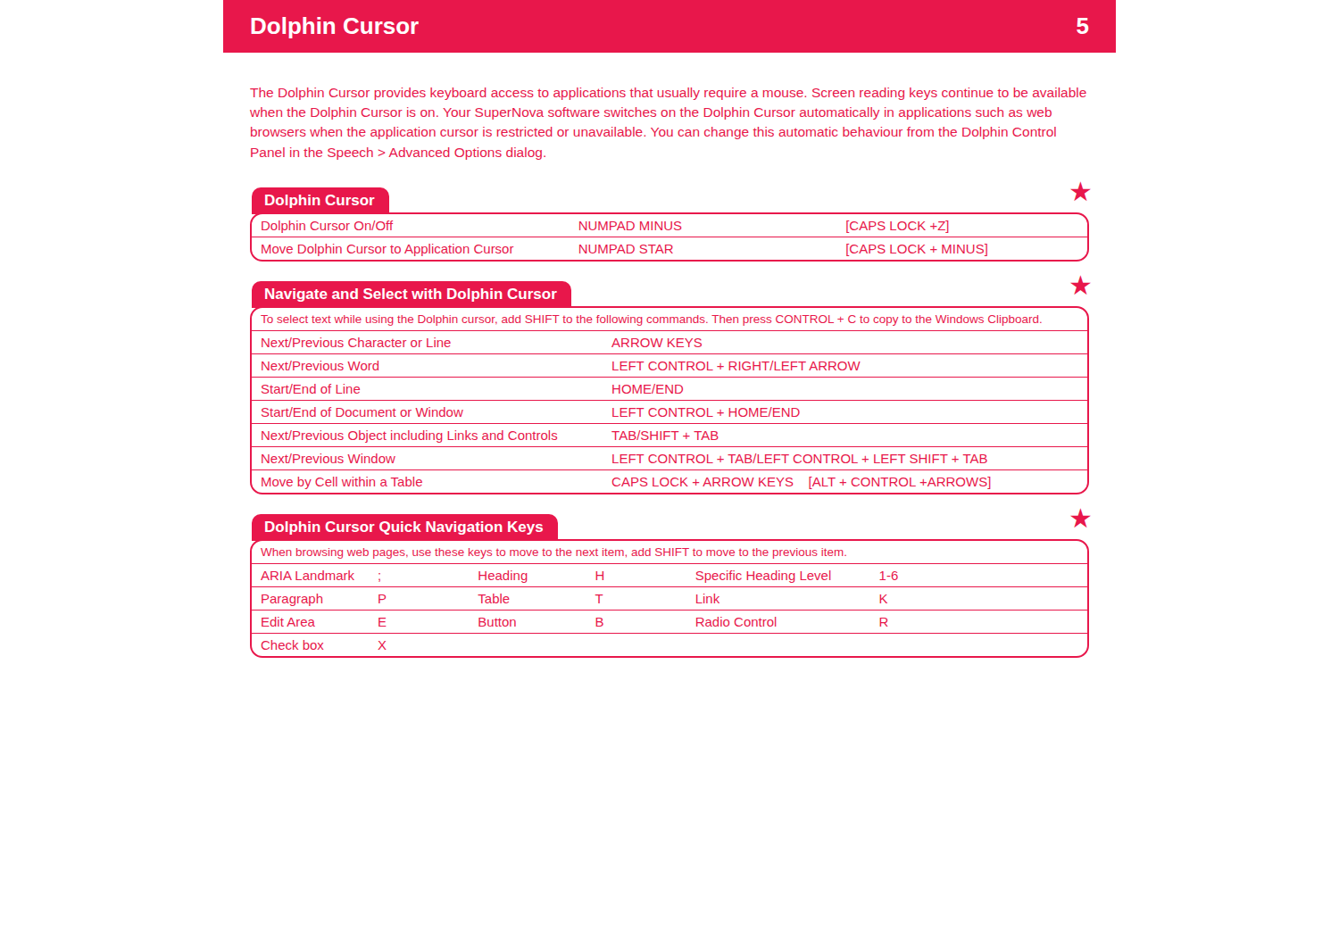Dolphin Cursor
5
The Dolphin Cursor provides keyboard access to applications that usually require a mouse. Screen reading keys continue to be available when the Dolphin Cursor is on. Your SuperNova software switches on the Dolphin Cursor automatically in applications such as web browsers when the application cursor is restricted or unavailable. You can change this automatic behaviour from the Dolphin Control Panel in the Speech > Advanced Options dialog.
★
Dolphin Cursor
| Dolphin Cursor On/Off | NUMPAD MINUS | [CAPS LOCK +Z] |
| Move Dolphin Cursor to Application Cursor | NUMPAD STAR | [CAPS LOCK + MINUS] |
★
Navigate and Select with Dolphin Cursor
| To select text while using the Dolphin cursor, add SHIFT to the following commands. Then press CONTROL + C to copy to the Windows Clipboard. |
| Next/Previous Character or Line | ARROW KEYS |
| Next/Previous Word | LEFT CONTROL + RIGHT/LEFT ARROW |
| Start/End of Line | HOME/END |
| Start/End of Document or Window | LEFT CONTROL + HOME/END |
| Next/Previous Object including Links and Controls | TAB/SHIFT + TAB |
| Next/Previous Window | LEFT CONTROL + TAB/LEFT CONTROL + LEFT SHIFT + TAB |
| Move by Cell within a Table | CAPS LOCK + ARROW KEYS [ALT + CONTROL +ARROWS] |
★
Dolphin Cursor Quick Navigation Keys
| When browsing web pages, use these keys to move to the next item, add SHIFT to move to the previous item. |
| ARIA Landmark | ; | Heading | H | Specific Heading Level | 1-6 |
| Paragraph | P | Table | T | Link | K |
| Edit Area | E | Button | B | Radio Control | R |
| Check box | X | | | | |